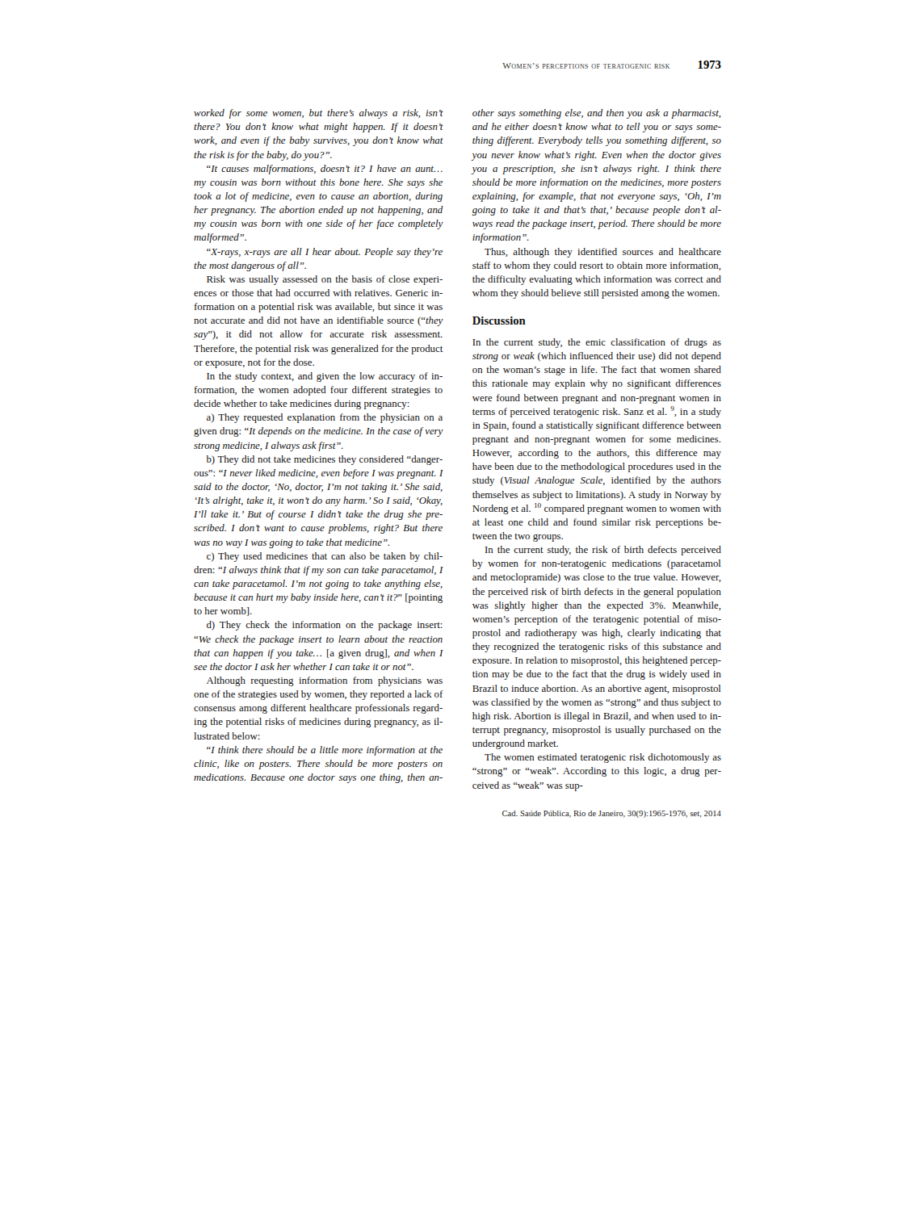Women’s perceptions of teratogenic risk 1973
worked for some women, but there’s always a risk, isn’t there? You don’t know what might happen. If it doesn’t work, and even if the baby survives, you don’t know what the risk is for the baby, do you?”.
“It causes malformations, doesn’t it? I have an aunt… my cousin was born without this bone here. She says she took a lot of medicine, even to cause an abortion, during her pregnancy. The abortion ended up not happening, and my cousin was born with one side of her face completely malformed”.
“X-rays, x-rays are all I hear about. People say they’re the most dangerous of all”.
Risk was usually assessed on the basis of close experiences or those that had occurred with relatives. Generic information on a potential risk was available, but since it was not accurate and did not have an identifiable source (“they say”), it did not allow for accurate risk assessment. Therefore, the potential risk was generalized for the product or exposure, not for the dose.
In the study context, and given the low accuracy of information, the women adopted four different strategies to decide whether to take medicines during pregnancy:
a) They requested explanation from the physician on a given drug: “It depends on the medicine. In the case of very strong medicine, I always ask first”.
b) They did not take medicines they considered “dangerous”: “I never liked medicine, even before I was pregnant. I said to the doctor, ‘No, doctor, I’m not taking it.’ She said, ‘It’s alright, take it, it won’t do any harm.’ So I said, ‘Okay, I’ll take it.’ But of course I didn’t take the drug she prescribed. I don’t want to cause problems, right? But there was no way I was going to take that medicine”.
c) They used medicines that can also be taken by children: “I always think that if my son can take paracetamol, I can take paracetamol. I’m not going to take anything else, because it can hurt my baby inside here, can’t it?” [pointing to her womb].
d) They check the information on the package insert: “We check the package insert to learn about the reaction that can happen if you take… [a given drug], and when I see the doctor I ask her whether I can take it or not”.
Although requesting information from physicians was one of the strategies used by women, they reported a lack of consensus among different healthcare professionals regarding the potential risks of medicines during pregnancy, as illustrated below:
“I think there should be a little more information at the clinic, like on posters. There should be more posters on medications. Because one doctor says one thing, then another says something else, and then you ask a pharmacist, and he either doesn’t know what to tell you or says something different. Everybody tells you something different, so you never know what’s right. Even when the doctor gives you a prescription, she isn’t always right. I think there should be more information on the medicines, more posters explaining, for example, that not everyone says, ‘Oh, I’m going to take it and that’s that,’ because people don’t always read the package insert, period. There should be more information”.
Thus, although they identified sources and healthcare staff to whom they could resort to obtain more information, the difficulty evaluating which information was correct and whom they should believe still persisted among the women.
Discussion
In the current study, the emic classification of drugs as strong or weak (which influenced their use) did not depend on the woman’s stage in life. The fact that women shared this rationale may explain why no significant differences were found between pregnant and non-pregnant women in terms of perceived teratogenic risk. Sanz et al. 9, in a study in Spain, found a statistically significant difference between pregnant and non-pregnant women for some medicines. However, according to the authors, this difference may have been due to the methodological procedures used in the study (Visual Analogue Scale, identified by the authors themselves as subject to limitations). A study in Norway by Nordeng et al. 10 compared pregnant women to women with at least one child and found similar risk perceptions between the two groups.
In the current study, the risk of birth defects perceived by women for non-teratogenic medications (paracetamol and metoclopramide) was close to the true value. However, the perceived risk of birth defects in the general population was slightly higher than the expected 3%. Meanwhile, women’s perception of the teratogenic potential of misoprostol and radiotherapy was high, clearly indicating that they recognized the teratogenic risks of this substance and exposure. In relation to misoprostol, this heightened perception may be due to the fact that the drug is widely used in Brazil to induce abortion. As an abortive agent, misoprostol was classified by the women as “strong” and thus subject to high risk. Abortion is illegal in Brazil, and when used to interrupt pregnancy, misoprostol is usually purchased on the underground market.
The women estimated teratogenic risk dichotomously as “strong” or “weak”. According to this logic, a drug perceived as “weak” was sup-
Cad. Saúde Pública, Rio de Janeiro, 30(9):1965-1976, set, 2014